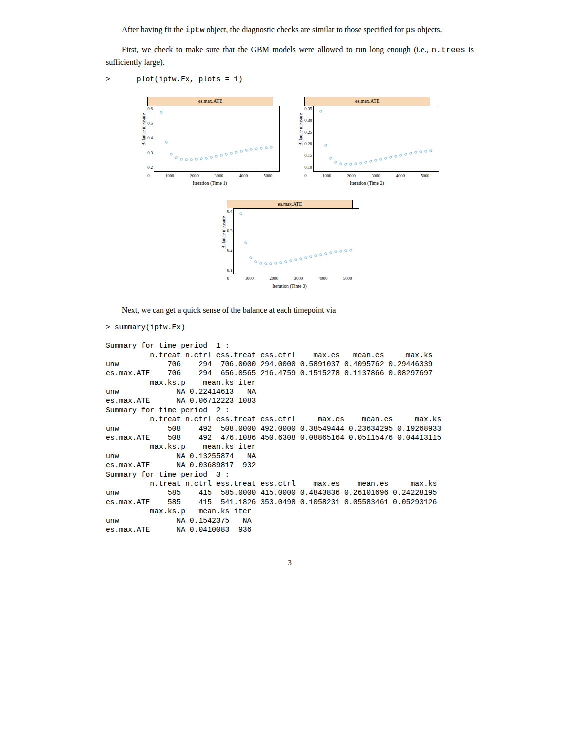After having fit the iptw object, the diagnostic checks are similar to those specified for ps objects.
First, we check to make sure that the GBM models were allowed to run long enough (i.e., n.trees is sufficiently large).
>      plot(iptw.Ex, plots = 1)
Balance measure
es.max.ATE
0.60.50.40.30.2
010002000300040005000
Iteration (Time 1)
Balance measure
es.max.ATE
0.350.300.250.200.150.10
010002000300040005000
Iteration (Time 2)
Balance measure
es.max.ATE
0.40.30.20.1
010002000300040005000
Iteration (Time 3)
Next, we can get a quick sense of the balance at each timepoint via
> summary(iptw.Ex)

Summary for time period  1 :
          n.treat n.ctrl ess.treat ess.ctrl    max.es   mean.es     max.ks
unw           706    294  706.0000 294.0000 0.5891037 0.4095762 0.29446339
es.max.ATE    706    294  656.0565 216.4759 0.1515278 0.1137866 0.08297697
          max.ks.p    mean.ks iter
unw             NA 0.22414613   NA
es.max.ATE      NA 0.06712223 1083
Summary for time period  2 :
          n.treat n.ctrl ess.treat ess.ctrl     max.es    mean.es     max.ks
unw           508    492  508.0000 492.0000 0.38549444 0.23634295 0.19268933
es.max.ATE    508    492  476.1086 450.6308 0.08865164 0.05115476 0.04413115
          max.ks.p    mean.ks iter
unw             NA 0.13255874   NA
es.max.ATE      NA 0.03689817  932
Summary for time period  3 :
          n.treat n.ctrl ess.treat ess.ctrl    max.es    mean.es     max.ks
unw           585    415  585.0000 415.0000 0.4843836 0.26101696 0.24228195
es.max.ATE    585    415  541.1826 353.0498 0.1058231 0.05583461 0.05293126
          max.ks.p   mean.ks iter
unw             NA 0.1542375   NA
es.max.ATE      NA 0.0410083  936
3